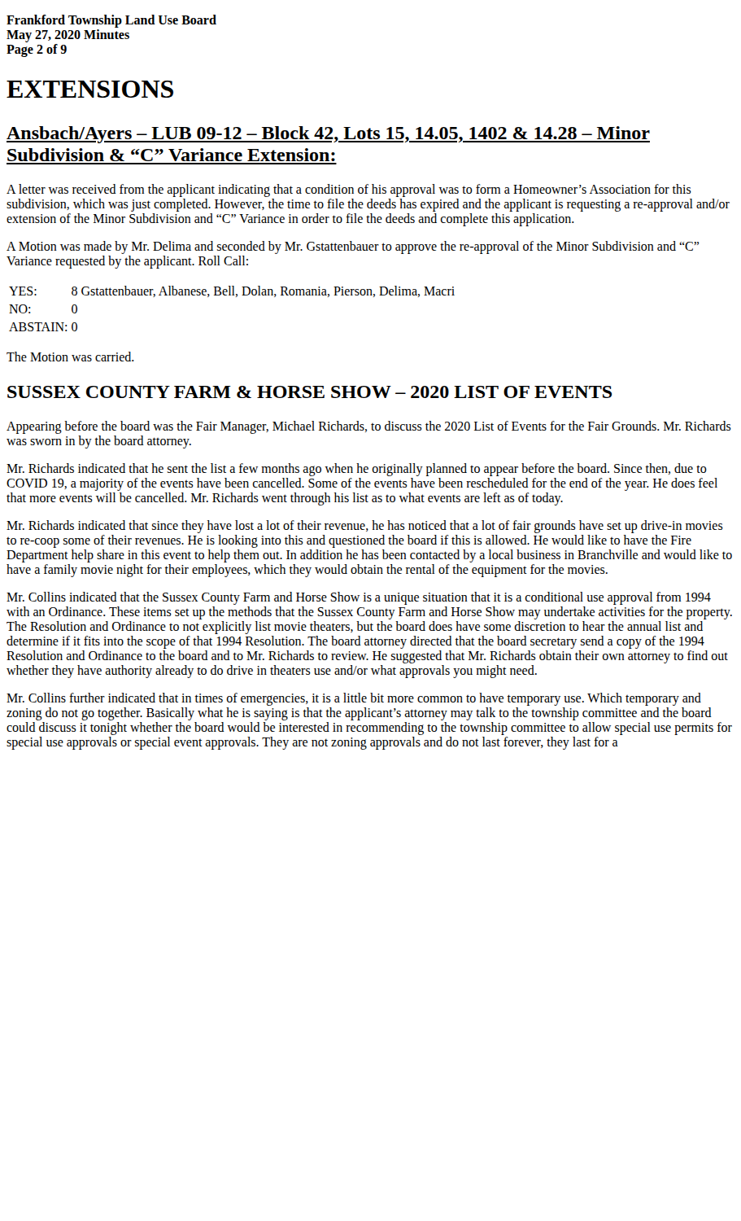Frankford Township Land Use Board
May 27, 2020 Minutes
Page 2 of 9
EXTENSIONS
Ansbach/Ayers – LUB 09-12 – Block 42, Lots 15, 14.05, 1402 & 14.28 – Minor Subdivision & “C” Variance Extension:
A letter was received from the applicant indicating that a condition of his approval was to form a Homeowner’s Association for this subdivision, which was just completed. However, the time to file the deeds has expired and the applicant is requesting a re-approval and/or extension of the Minor Subdivision and “C” Variance in order to file the deeds and complete this application.
A Motion was made by Mr. Delima and seconded by Mr. Gstattenbauer to approve the re-approval of the Minor Subdivision and “C” Variance requested by the applicant. Roll Call:
| YES: | 8 | Gstattenbauer, Albanese, Bell, Dolan, Romania, Pierson, Delima, Macri |
| NO: | 0 | |
| ABSTAIN: | 0 | |
The Motion was carried.
SUSSEX COUNTY FARM & HORSE SHOW – 2020 LIST OF EVENTS
Appearing before the board was the Fair Manager, Michael Richards, to discuss the 2020 List of Events for the Fair Grounds. Mr. Richards was sworn in by the board attorney.
Mr. Richards indicated that he sent the list a few months ago when he originally planned to appear before the board. Since then, due to COVID 19, a majority of the events have been cancelled. Some of the events have been rescheduled for the end of the year. He does feel that more events will be cancelled. Mr. Richards went through his list as to what events are left as of today.
Mr. Richards indicated that since they have lost a lot of their revenue, he has noticed that a lot of fair grounds have set up drive-in movies to re-coop some of their revenues. He is looking into this and questioned the board if this is allowed. He would like to have the Fire Department help share in this event to help them out. In addition he has been contacted by a local business in Branchville and would like to have a family movie night for their employees, which they would obtain the rental of the equipment for the movies.
Mr. Collins indicated that the Sussex County Farm and Horse Show is a unique situation that it is a conditional use approval from 1994 with an Ordinance. These items set up the methods that the Sussex County Farm and Horse Show may undertake activities for the property. The Resolution and Ordinance to not explicitly list movie theaters, but the board does have some discretion to hear the annual list and determine if it fits into the scope of that 1994 Resolution. The board attorney directed that the board secretary send a copy of the 1994 Resolution and Ordinance to the board and to Mr. Richards to review. He suggested that Mr. Richards obtain their own attorney to find out whether they have authority already to do drive in theaters use and/or what approvals you might need.
Mr. Collins further indicated that in times of emergencies, it is a little bit more common to have temporary use. Which temporary and zoning do not go together. Basically what he is saying is that the applicant’s attorney may talk to the township committee and the board could discuss it tonight whether the board would be interested in recommending to the township committee to allow special use permits for special use approvals or special event approvals. They are not zoning approvals and do not last forever, they last for a